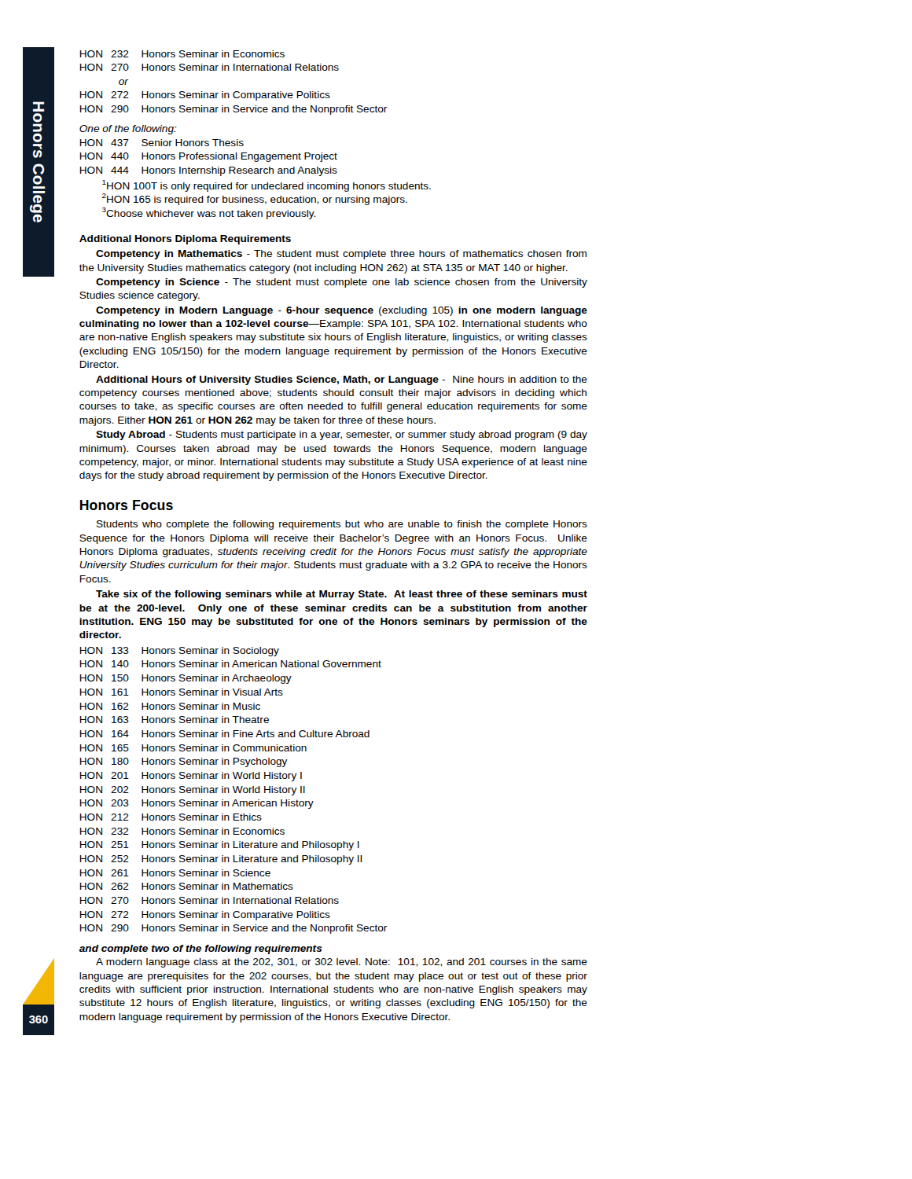Honors College
360
HON 232 Honors Seminar in Economics
HON 270 Honors Seminar in International Relations
or
HON 272 Honors Seminar in Comparative Politics
HON 290 Honors Seminar in Service and the Nonprofit Sector
One of the following:
HON 437 Senior Honors Thesis
HON 440 Honors Professional Engagement Project
HON 444 Honors Internship Research and Analysis
1HON 100T is only required for undeclared incoming honors students.
2HON 165 is required for business, education, or nursing majors.
3Choose whichever was not taken previously.
Additional Honors Diploma Requirements
Competency in Mathematics - The student must complete three hours of mathematics chosen from the University Studies mathematics category (not including HON 262) at STA 135 or MAT 140 or higher.
Competency in Science - The student must complete one lab science chosen from the University Studies science category.
Competency in Modern Language - 6-hour sequence (excluding 105) in one modern language culminating no lower than a 102-level course—Example: SPA 101, SPA 102. International students who are non-native English speakers may substitute six hours of English literature, linguistics, or writing classes (excluding ENG 105/150) for the modern language requirement by permission of the Honors Executive Director.
Additional Hours of University Studies Science, Math, or Language - Nine hours in addition to the competency courses mentioned above; students should consult their major advisors in deciding which courses to take, as specific courses are often needed to fulfill general education requirements for some majors. Either HON 261 or HON 262 may be taken for three of these hours.
Study Abroad - Students must participate in a year, semester, or summer study abroad program (9 day minimum). Courses taken abroad may be used towards the Honors Sequence, modern language competency, major, or minor. International students may substitute a Study USA experience of at least nine days for the study abroad requirement by permission of the Honors Executive Director.
Honors Focus
Students who complete the following requirements but who are unable to finish the complete Honors Sequence for the Honors Diploma will receive their Bachelor’s Degree with an Honors Focus. Unlike Honors Diploma graduates, students receiving credit for the Honors Focus must satisfy the appropriate University Studies curriculum for their major. Students must graduate with a 3.2 GPA to receive the Honors Focus.
Take six of the following seminars while at Murray State. At least three of these seminars must be at the 200-level. Only one of these seminar credits can be a substitution from another institution. ENG 150 may be substituted for one of the Honors seminars by permission of the director.
HON 133 Honors Seminar in Sociology
HON 140 Honors Seminar in American National Government
HON 150 Honors Seminar in Archaeology
HON 161 Honors Seminar in Visual Arts
HON 162 Honors Seminar in Music
HON 163 Honors Seminar in Theatre
HON 164 Honors Seminar in Fine Arts and Culture Abroad
HON 165 Honors Seminar in Communication
HON 180 Honors Seminar in Psychology
HON 201 Honors Seminar in World History I
HON 202 Honors Seminar in World History II
HON 203 Honors Seminar in American History
HON 212 Honors Seminar in Ethics
HON 232 Honors Seminar in Economics
HON 251 Honors Seminar in Literature and Philosophy I
HON 252 Honors Seminar in Literature and Philosophy II
HON 261 Honors Seminar in Science
HON 262 Honors Seminar in Mathematics
HON 270 Honors Seminar in International Relations
HON 272 Honors Seminar in Comparative Politics
HON 290 Honors Seminar in Service and the Nonprofit Sector
and complete two of the following requirements
A modern language class at the 202, 301, or 302 level. Note: 101, 102, and 201 courses in the same language are prerequisites for the 202 courses, but the student may place out or test out of these prior credits with sufficient prior instruction. International students who are non-native English speakers may substitute 12 hours of English literature, linguistics, or writing classes (excluding ENG 105/150) for the modern language requirement by permission of the Honors Executive Director.